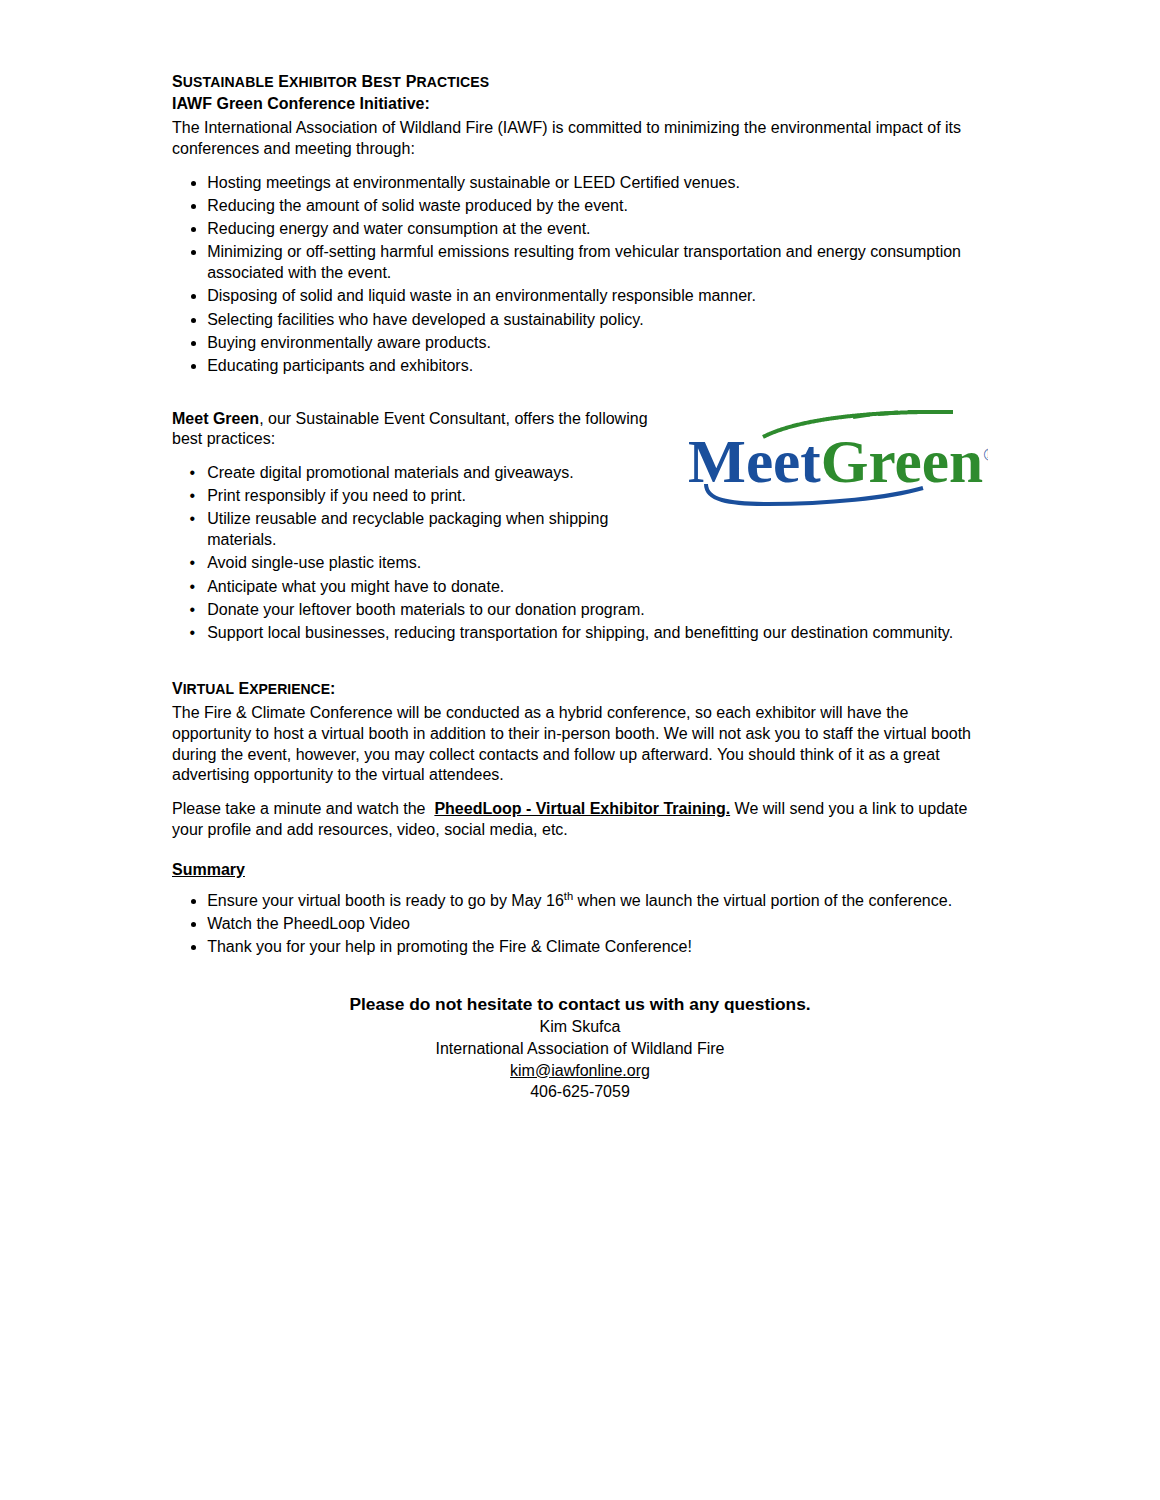SUSTAINABLE EXHIBITOR BEST PRACTICES
IAWF Green Conference Initiative:
The International Association of Wildland Fire (IAWF) is committed to minimizing the environmental impact of its conferences and meeting through:
Hosting meetings at environmentally sustainable or LEED Certified venues.
Reducing the amount of solid waste produced by the event.
Reducing energy and water consumption at the event.
Minimizing or off-setting harmful emissions resulting from vehicular transportation and energy consumption associated with the event.
Disposing of solid and liquid waste in an environmentally responsible manner.
Selecting facilities who have developed a sustainability policy.
Buying environmentally aware products.
Educating participants and exhibitors.
Meet Green®
Meet Green, our Sustainable Event Consultant, offers the following best practices:
Create digital promotional materials and giveaways.
Print responsibly if you need to print.
Utilize reusable and recyclable packaging when shipping materials.
Avoid single-use plastic items.
Anticipate what you might have to donate.
Donate your leftover booth materials to our donation program.
Support local businesses, reducing transportation for shipping, and benefitting our destination community.
VIRTUAL EXPERIENCE:
The Fire & Climate Conference will be conducted as a hybrid conference, so each exhibitor will have the opportunity to host a virtual booth in addition to their in-person booth. We will not ask you to staff the virtual booth during the event, however, you may collect contacts and follow up afterward. You should think of it as a great advertising opportunity to the virtual attendees.
Please take a minute and watch the PheedLoop - Virtual Exhibitor Training. We will send you a link to update your profile and add resources, video, social media, etc.
Summary
Ensure your virtual booth is ready to go by May 16th when we launch the virtual portion of the conference.
Watch the PheedLoop Video
Thank you for your help in promoting the Fire & Climate Conference!
Please do not hesitate to contact us with any questions.
Kim Skufca
International Association of Wildland Fire
kim@iawfonline.org
406-625-7059